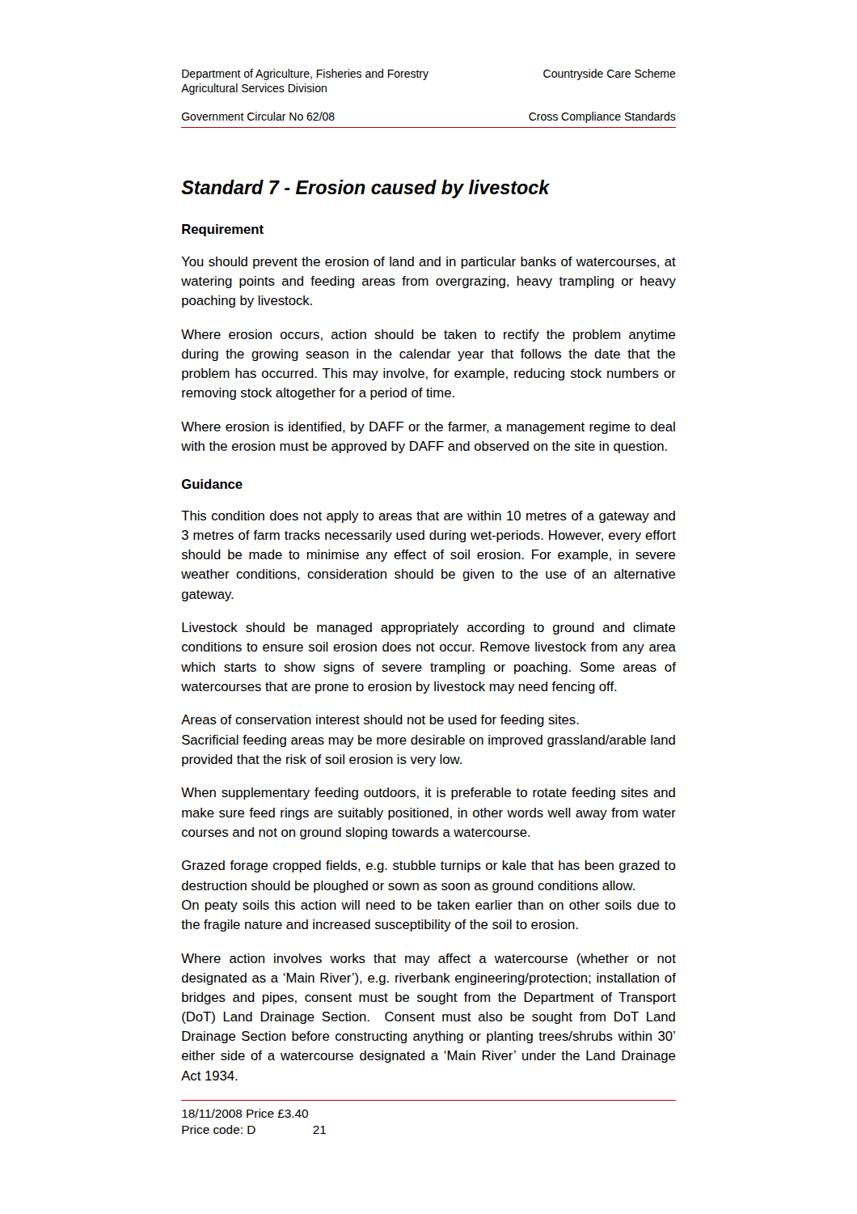Department of Agriculture, Fisheries and Forestry
Agricultural Services Division
Countryside Care Scheme
Government Circular No 62/08
Cross Compliance Standards
Standard 7 - Erosion caused by livestock
Requirement
You should prevent the erosion of land and in particular banks of watercourses, at watering points and feeding areas from overgrazing, heavy trampling or heavy poaching by livestock.
Where erosion occurs, action should be taken to rectify the problem anytime during the growing season in the calendar year that follows the date that the problem has occurred. This may involve, for example, reducing stock numbers or removing stock altogether for a period of time.
Where erosion is identified, by DAFF or the farmer, a management regime to deal with the erosion must be approved by DAFF and observed on the site in question.
Guidance
This condition does not apply to areas that are within 10 metres of a gateway and 3 metres of farm tracks necessarily used during wet-periods. However, every effort should be made to minimise any effect of soil erosion. For example, in severe weather conditions, consideration should be given to the use of an alternative gateway.
Livestock should be managed appropriately according to ground and climate conditions to ensure soil erosion does not occur. Remove livestock from any area which starts to show signs of severe trampling or poaching. Some areas of watercourses that are prone to erosion by livestock may need fencing off.
Areas of conservation interest should not be used for feeding sites.
Sacrificial feeding areas may be more desirable on improved grassland/arable land provided that the risk of soil erosion is very low.
When supplementary feeding outdoors, it is preferable to rotate feeding sites and make sure feed rings are suitably positioned, in other words well away from water courses and not on ground sloping towards a watercourse.
Grazed forage cropped fields, e.g. stubble turnips or kale that has been grazed to destruction should be ploughed or sown as soon as ground conditions allow.
On peaty soils this action will need to be taken earlier than on other soils due to the fragile nature and increased susceptibility of the soil to erosion.
Where action involves works that may affect a watercourse (whether or not designated as a ‘Main River’), e.g. riverbank engineering/protection; installation of bridges and pipes, consent must be sought from the Department of Transport (DoT) Land Drainage Section. Consent must also be sought from DoT Land Drainage Section before constructing anything or planting trees/shrubs within 30’ either side of a watercourse designated a ‘Main River’ under the Land Drainage Act 1934.
18/11/2008 Price £3.40
Price code: D 21